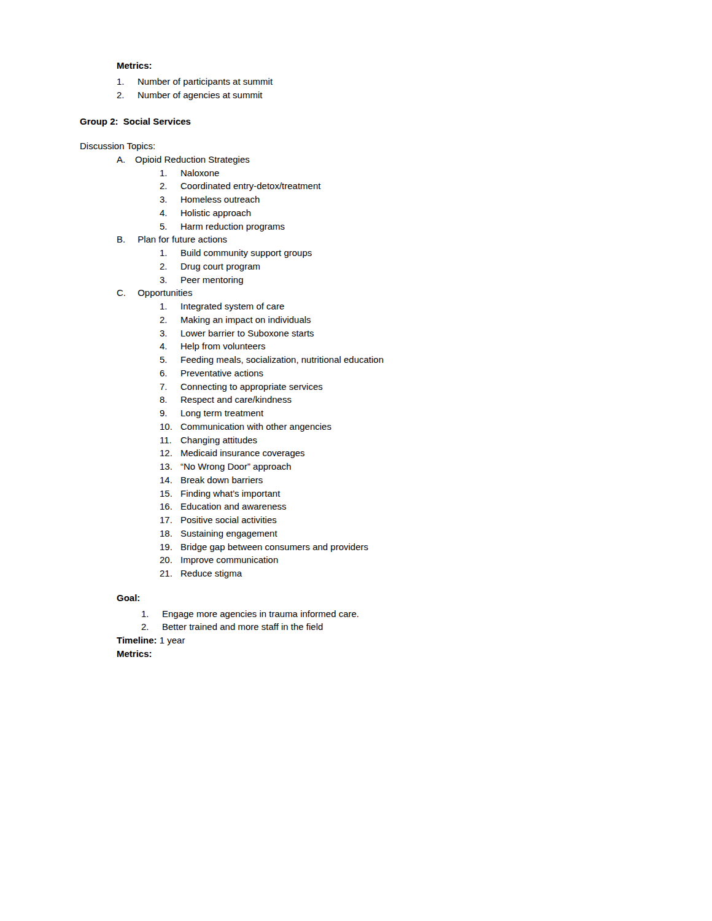Metrics:
Number of participants at summit
Number of agencies at summit
Group 2: Social Services
Discussion Topics:
Opioid Reduction Strategies
Naloxone
Coordinated entry-detox/treatment
Homeless outreach
Holistic approach
Harm reduction programs
Plan for future actions
Build community support groups
Drug court program
Peer mentoring
Opportunities
Integrated system of care
Making an impact on individuals
Lower barrier to Suboxone starts
Help from volunteers
Feeding meals, socialization, nutritional education
Preventative actions
Connecting to appropriate services
Respect and care/kindness
Long term treatment
Communication with other angencies
Changing attitudes
Medicaid insurance coverages
“No Wrong Door” approach
Break down barriers
Finding what’s important
Education and awareness
Positive social activities
Sustaining engagement
Bridge gap between consumers and providers
Improve communication
Reduce stigma
Goal:
Engage more agencies in trauma informed care.
Better trained and more staff in the field
Timeline: 1 year
Metrics: